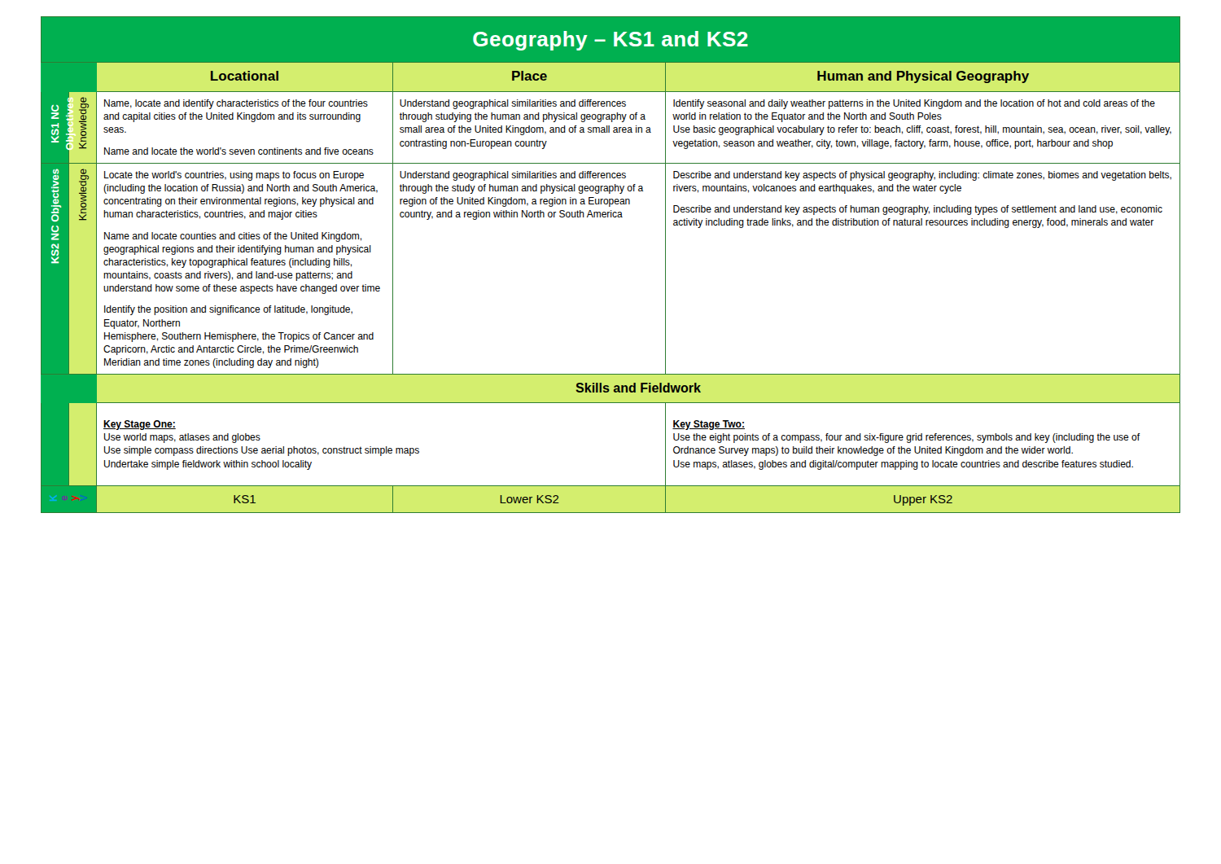| Geography – KS1 and KS2 |
| | | Locational | Place | Human and Physical Geography |
| KS1 NC Objectives | Knowledge | Name, locate and identify characteristics of the four countries and capital cities of the United Kingdom and its surrounding seas. Name and locate the world's seven continents and five oceans | Understand geographical similarities and differences through studying the human and physical geography of a small area of the United Kingdom, and of a small area in a contrasting non-European country | Identify seasonal and daily weather patterns in the United Kingdom and the location of hot and cold areas of the world in relation to the Equator and the North and South Poles Use basic geographical vocabulary to refer to: beach, cliff, coast, forest, hill, mountain, sea, ocean, river, soil, valley, vegetation, season and weather, city, town, village, factory, farm, house, office, port, harbour and shop |
| KS2 NC Objectives | Knowledge | Locate the world's countries, using maps to focus on Europe (including the location of Russia) and North and South America, concentrating on their environmental regions, key physical and human characteristics, countries, and major cities Name and locate counties and cities of the United Kingdom, geographical regions and their identifying human and physical characteristics, key topographical features (including hills, mountains, coasts and rivers), and land-use patterns; and understand how some of these aspects have changed over time Identify the position and significance of latitude, longitude, Equator, Northern Hemisphere, Southern Hemisphere, the Tropics of Cancer and Capricorn, Arctic and Antarctic Circle, the Prime/Greenwich Meridian and time zones (including day and night) | Understand geographical similarities and differences through the study of human and physical geography of a region of the United Kingdom, a region in a European country, and a region within North or South America | Describe and understand key aspects of physical geography, including: climate zones, biomes and vegetation belts, rivers, mountains, volcanoes and earthquakes, and the water cycle Describe and understand key aspects of human geography, including types of settlement and land use, economic activity including trade links, and the distribution of natural resources including energy, food, minerals and water |
| | | Skills and Fieldwork |
| | | Key Stage One: Use world maps, atlases and globes Use simple compass directions Use aerial photos, construct simple maps Undertake simple fieldwork within school locality | Key Stage Two: Use the eight points of a compass, four and six-figure grid references, symbols and key (including the use of Ordnance Survey maps) to build their knowledge of the United Kingdom and the wider world. Use maps, atlases, globes and digital/computer mapping to locate countries and describe features studied. |
| K e y V | KS1 | Lower KS2 | Upper KS2 |